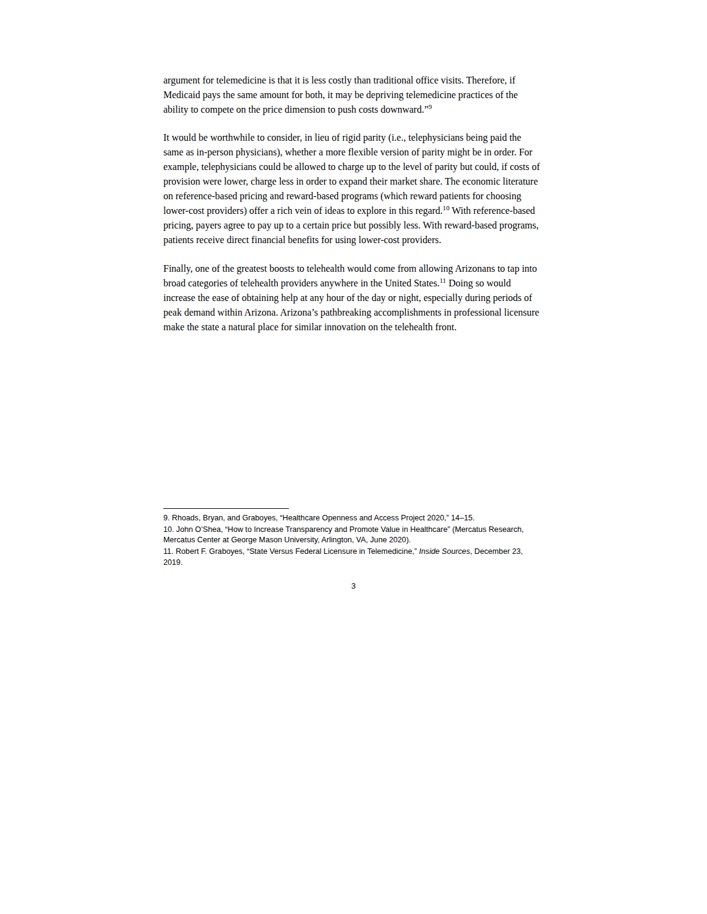argument for telemedicine is that it is less costly than traditional office visits. Therefore, if Medicaid pays the same amount for both, it may be depriving telemedicine practices of the ability to compete on the price dimension to push costs downward.”9
It would be worthwhile to consider, in lieu of rigid parity (i.e., telephysicians being paid the same as in-person physicians), whether a more flexible version of parity might be in order. For example, telephysicians could be allowed to charge up to the level of parity but could, if costs of provision were lower, charge less in order to expand their market share. The economic literature on reference-based pricing and reward-based programs (which reward patients for choosing lower-cost providers) offer a rich vein of ideas to explore in this regard.10 With reference-based pricing, payers agree to pay up to a certain price but possibly less. With reward-based programs, patients receive direct financial benefits for using lower-cost providers.
Finally, one of the greatest boosts to telehealth would come from allowing Arizonans to tap into broad categories of telehealth providers anywhere in the United States.11 Doing so would increase the ease of obtaining help at any hour of the day or night, especially during periods of peak demand within Arizona. Arizona’s pathbreaking accomplishments in professional licensure make the state a natural place for similar innovation on the telehealth front.
9. Rhoads, Bryan, and Graboyes, “Healthcare Openness and Access Project 2020,” 14–15.
10. John O’Shea, “How to Increase Transparency and Promote Value in Healthcare” (Mercatus Research, Mercatus Center at George Mason University, Arlington, VA, June 2020).
11. Robert F. Graboyes, “State Versus Federal Licensure in Telemedicine,” Inside Sources, December 23, 2019.
3